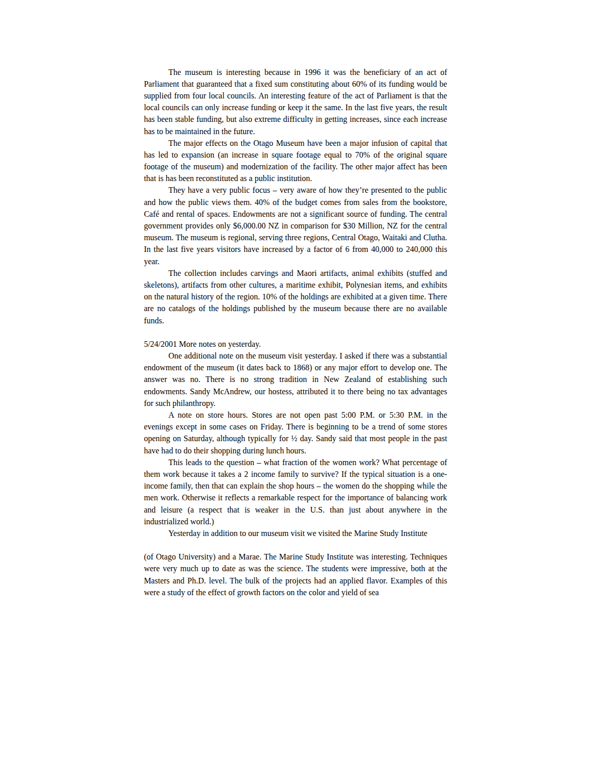The museum is interesting because in 1996 it was the beneficiary of an act of Parliament that guaranteed that a fixed sum constituting about 60% of its funding would be supplied from four local councils. An interesting feature of the act of Parliament is that the local councils can only increase funding or keep it the same. In the last five years, the result has been stable funding, but also extreme difficulty in getting increases, since each increase has to be maintained in the future.
The major effects on the Otago Museum have been a major infusion of capital that has led to expansion (an increase in square footage equal to 70% of the original square footage of the museum) and modernization of the facility. The other major affect has been that is has been reconstituted as a public institution.
They have a very public focus – very aware of how they’re presented to the public and how the public views them. 40% of the budget comes from sales from the bookstore, Café and rental of spaces. Endowments are not a significant source of funding. The central government provides only $6,000.00 NZ in comparison for $30 Million, NZ for the central museum. The museum is regional, serving three regions, Central Otago, Waitaki and Clutha. In the last five years visitors have increased by a factor of 6 from 40,000 to 240,000 this year.
The collection includes carvings and Maori artifacts, animal exhibits (stuffed and skeletons), artifacts from other cultures, a maritime exhibit, Polynesian items, and exhibits on the natural history of the region. 10% of the holdings are exhibited at a given time. There are no catalogs of the holdings published by the museum because there are no available funds.
5/24/2001 More notes on yesterday.
One additional note on the museum visit yesterday. I asked if there was a substantial endowment of the museum (it dates back to 1868) or any major effort to develop one. The answer was no. There is no strong tradition in New Zealand of establishing such endowments. Sandy McAndrew, our hostess, attributed it to there being no tax advantages for such philanthropy.
A note on store hours. Stores are not open past 5:00 P.M. or 5:30 P.M. in the evenings except in some cases on Friday. There is beginning to be a trend of some stores opening on Saturday, although typically for ½ day. Sandy said that most people in the past have had to do their shopping during lunch hours.
This leads to the question – what fraction of the women work? What percentage of them work because it takes a 2 income family to survive? If the typical situation is a one-income family, then that can explain the shop hours – the women do the shopping while the men work. Otherwise it reflects a remarkable respect for the importance of balancing work and leisure (a respect that is weaker in the U.S. than just about anywhere in the industrialized world.)
Yesterday in addition to our museum visit we visited the Marine Study Institute
(of Otago University) and a Marae. The Marine Study Institute was interesting. Techniques were very much up to date as was the science. The students were impressive, both at the Masters and Ph.D. level. The bulk of the projects had an applied flavor. Examples of this were a study of the effect of growth factors on the color and yield of sea